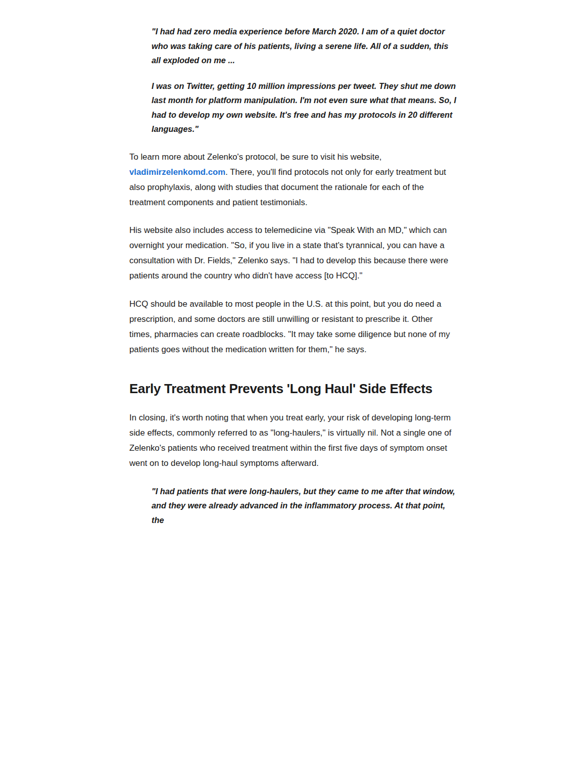"I had had zero media experience before March 2020. I am of a quiet doctor who was taking care of his patients, living a serene life. All of a sudden, this all exploded on me ...
I was on Twitter, getting 10 million impressions per tweet. They shut me down last month for platform manipulation. I'm not even sure what that means. So, I had to develop my own website. It's free and has my protocols in 20 different languages."
To learn more about Zelenko's protocol, be sure to visit his website, vladimirzelenkomd.com. There, you'll find protocols not only for early treatment but also prophylaxis, along with studies that document the rationale for each of the treatment components and patient testimonials.
His website also includes access to telemedicine via "Speak With an MD," which can overnight your medication. "So, if you live in a state that's tyrannical, you can have a consultation with Dr. Fields," Zelenko says. "I had to develop this because there were patients around the country who didn't have access [to HCQ]."
HCQ should be available to most people in the U.S. at this point, but you do need a prescription, and some doctors are still unwilling or resistant to prescribe it. Other times, pharmacies can create roadblocks. "It may take some diligence but none of my patients goes without the medication written for them," he says.
Early Treatment Prevents 'Long Haul' Side Effects
In closing, it's worth noting that when you treat early, your risk of developing long-term side effects, commonly referred to as "long-haulers," is virtually nil. Not a single one of Zelenko's patients who received treatment within the first five days of symptom onset went on to develop long-haul symptoms afterward.
"I had patients that were long-haulers, but they came to me after that window, and they were already advanced in the inflammatory process. At that point, the